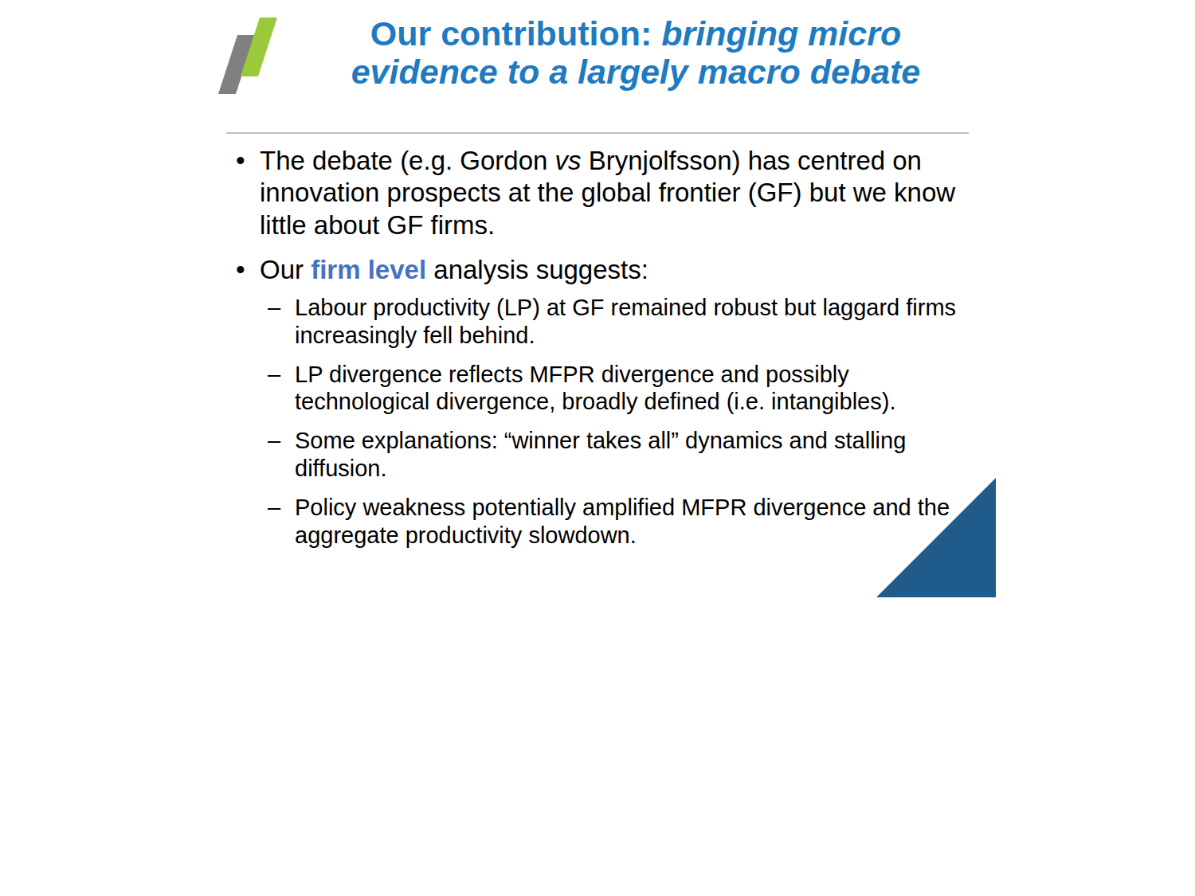Our contribution: bringing micro evidence to a largely macro debate
The debate (e.g. Gordon vs Brynjolfsson) has centred on innovation prospects at the global frontier (GF) but we know little about GF firms.
Our firm level analysis suggests:
Labour productivity (LP) at GF remained robust but laggard firms increasingly fell behind.
LP divergence reflects MFPR divergence and possibly technological divergence, broadly defined (i.e. intangibles).
Some explanations: “winner takes all” dynamics and stalling diffusion.
Policy weakness potentially amplified MFPR divergence and the aggregate productivity slowdown.